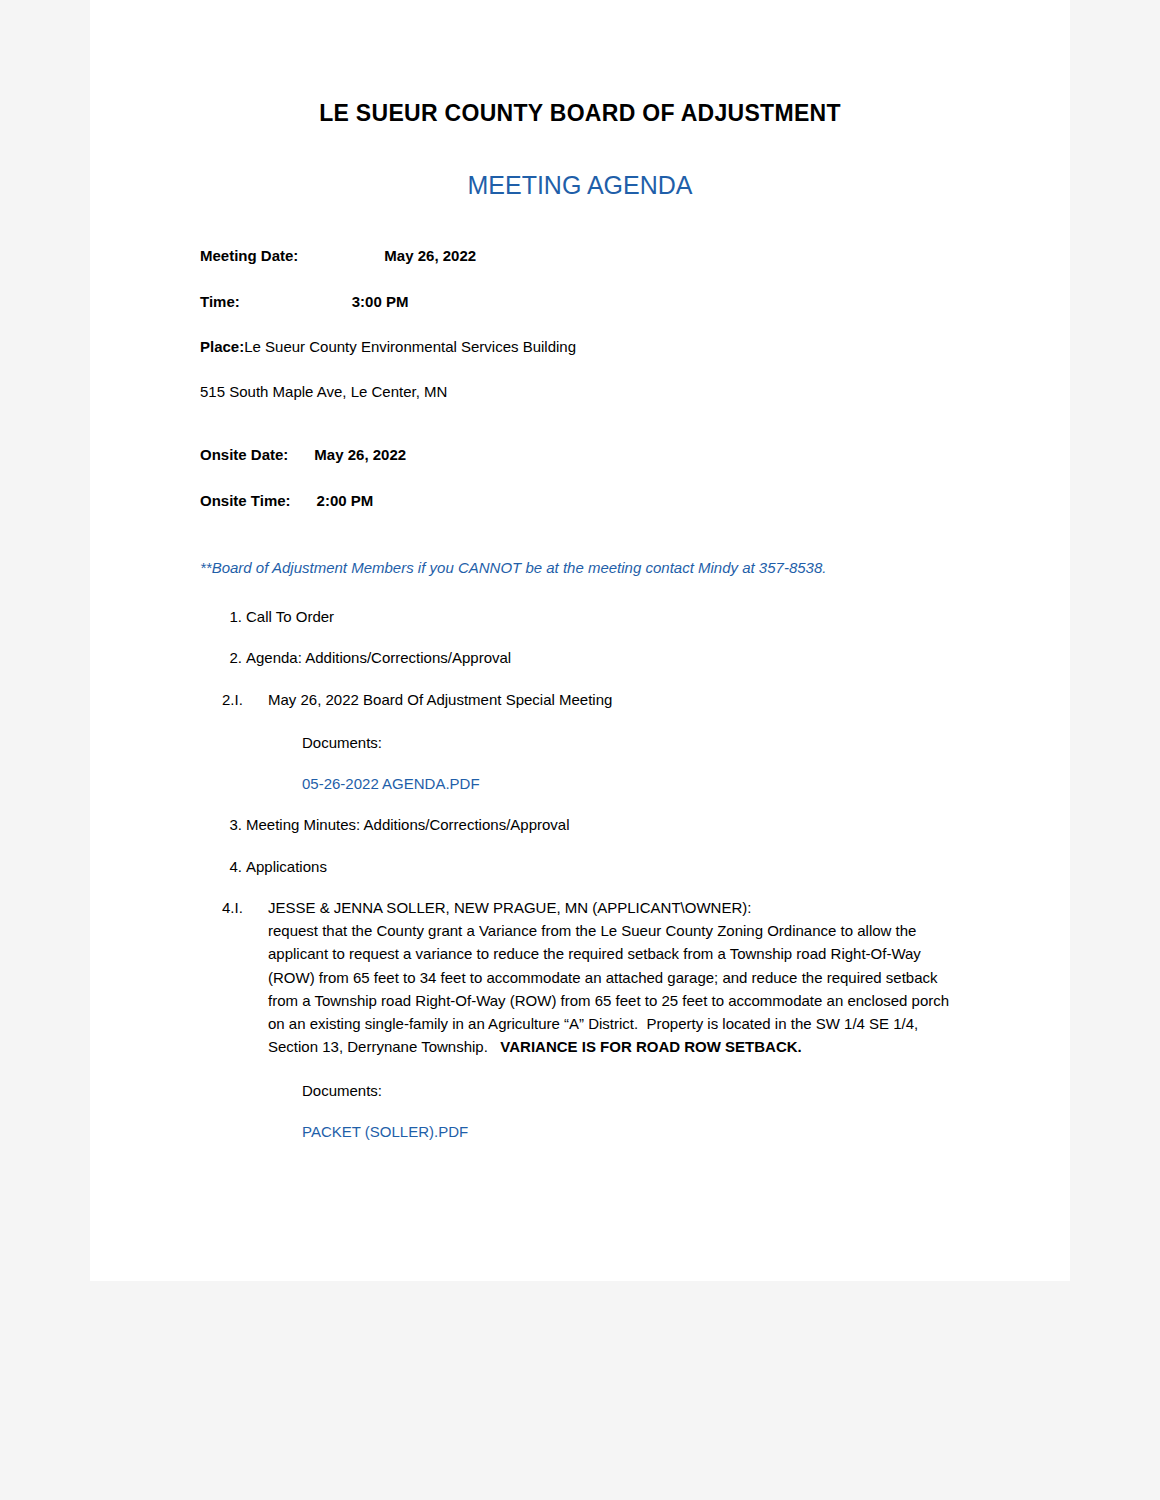LE SUEUR COUNTY BOARD OF ADJUSTMENT
MEETING AGENDA
Meeting Date: May 26, 2022
Time: 3:00 PM
Place: Le Sueur County Environmental Services Building
515 South Maple Ave, Le Center, MN
Onsite Date: May 26, 2022
Onsite Time: 2:00 PM
**Board of Adjustment Members if you CANNOT be at the meeting contact Mindy at 357-8538.
Call To Order
Agenda: Additions/Corrections/Approval
2.I. May 26, 2022 Board Of Adjustment Special Meeting
Documents:
05-26-2022 AGENDA.PDF
Meeting Minutes: Additions/Corrections/Approval
Applications
4.I. JESSE & JENNA SOLLER, NEW PRAGUE, MN (APPLICANT\OWNER):
request that the County grant a Variance from the Le Sueur County Zoning Ordinance to allow the applicant to request a variance to reduce the required setback from a Township road Right-Of-Way (ROW) from 65 feet to 34 feet to accommodate an attached garage; and reduce the required setback from a Township road Right-Of-Way (ROW) from 65 feet to 25 feet to accommodate an enclosed porch on an existing single-family in an Agriculture “A” District. Property is located in the SW 1/4 SE 1/4, Section 13, Derrynane Township. VARIANCE IS FOR ROAD ROW SETBACK.
Documents:
PACKET (SOLLER).PDF